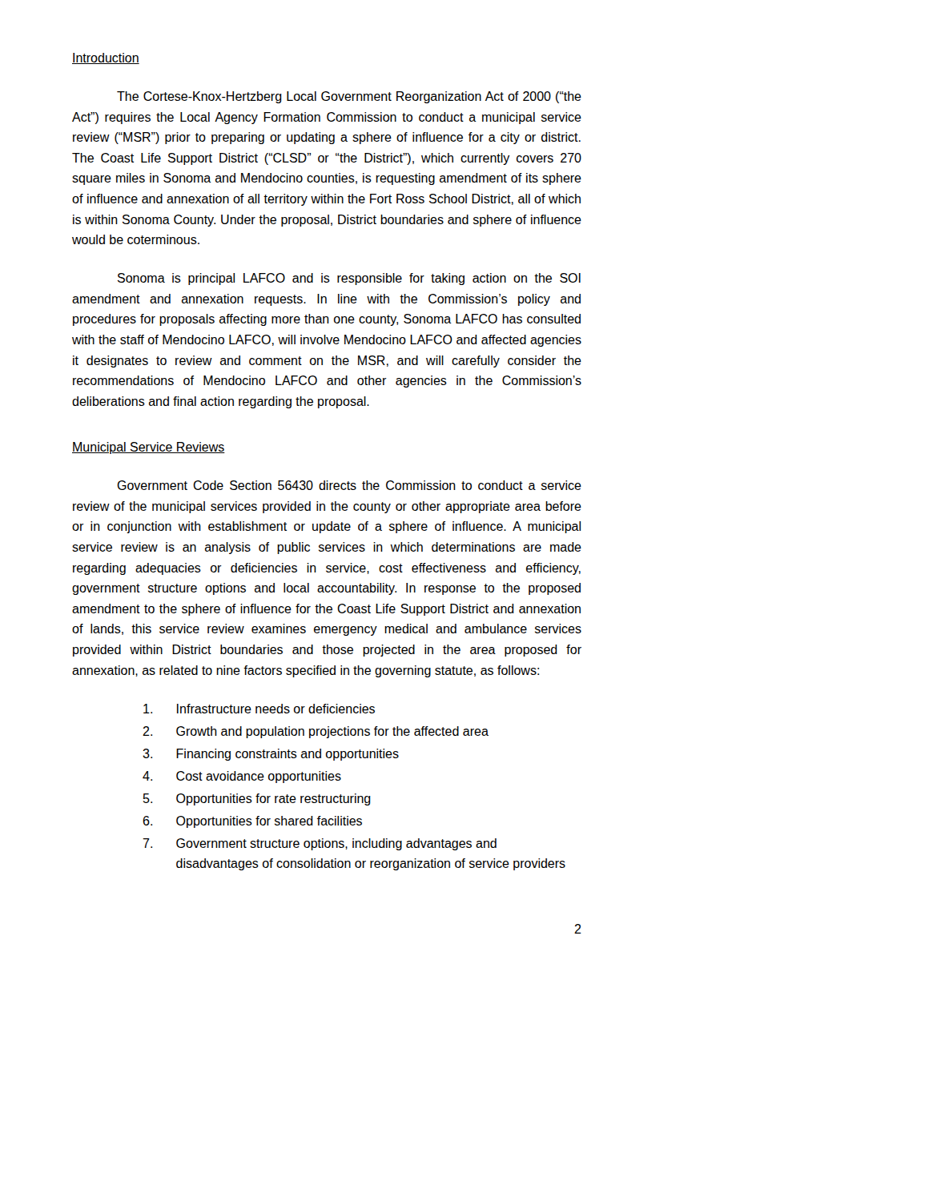Introduction
The Cortese-Knox-Hertzberg Local Government Reorganization Act of 2000 (“the Act”) requires the Local Agency Formation Commission to conduct a municipal service review (“MSR”) prior to preparing or updating a sphere of influence for a city or district. The Coast Life Support District (“CLSD” or “the District”), which currently covers 270 square miles in Sonoma and Mendocino counties, is requesting amendment of its sphere of influence and annexation of all territory within the Fort Ross School District, all of which is within Sonoma County. Under the proposal, District boundaries and sphere of influence would be coterminous.
Sonoma is principal LAFCO and is responsible for taking action on the SOI amendment and annexation requests. In line with the Commission’s policy and procedures for proposals affecting more than one county, Sonoma LAFCO has consulted with the staff of Mendocino LAFCO, will involve Mendocino LAFCO and affected agencies it designates to review and comment on the MSR, and will carefully consider the recommendations of Mendocino LAFCO and other agencies in the Commission’s deliberations and final action regarding the proposal.
Municipal Service Reviews
Government Code Section 56430 directs the Commission to conduct a service review of the municipal services provided in the county or other appropriate area before or in conjunction with establishment or update of a sphere of influence. A municipal service review is an analysis of public services in which determinations are made regarding adequacies or deficiencies in service, cost effectiveness and efficiency, government structure options and local accountability. In response to the proposed amendment to the sphere of influence for the Coast Life Support District and annexation of lands, this service review examines emergency medical and ambulance services provided within District boundaries and those projected in the area proposed for annexation, as related to nine factors specified in the governing statute, as follows:
Infrastructure needs or deficiencies
Growth and population projections for the affected area
Financing constraints and opportunities
Cost avoidance opportunities
Opportunities for rate restructuring
Opportunities for shared facilities
Government structure options, including advantages and disadvantages of consolidation or reorganization of service providers
2